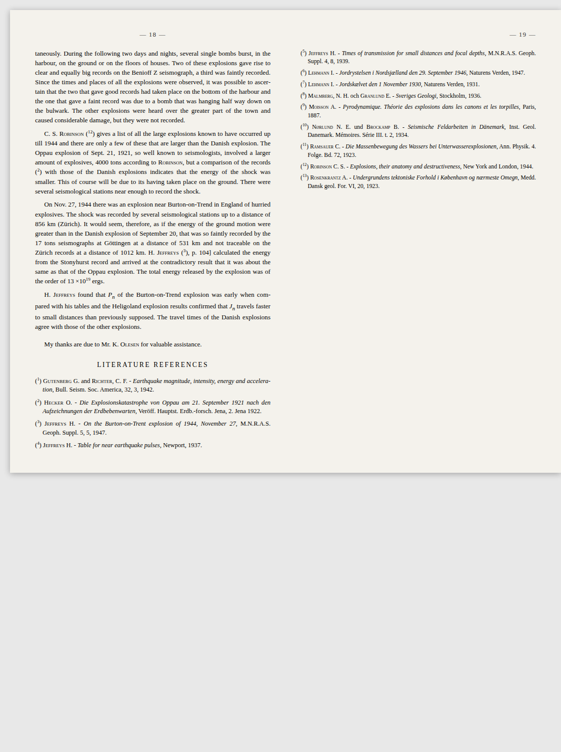— 18 —
taneously. During the following two days and nights, several single bombs burst, in the harbour, on the ground or on the floors of houses. Two of these explosions gave rise to clear and equally big records on the Benioff Z seismograph, a third was faintly recorded. Since the times and places of all the explosions were observed, it was possible to ascertain that the two that gave good records had taken place on the bottom of the harbour and the one that gave a faint record was due to a bomb that was hanging half way down on the bulwark. The other explosions were heard over the greater part of the town and caused considerable damage, but they were not recorded.
C. S. Robinson (12) gives a list of all the large explosions known to have occurred up till 1944 and there are only a few of these that are larger than the Danish explosion. The Oppau explosion of Sept. 21, 1921, so well known to seismologists, involved a larger amount of explosives, 4000 tons according to Robinson, but a comparison of the records (2) with those of the Danish explosions indicates that the energy of the shock was smaller. This of course will be due to its having taken place on the ground. There were several seismological stations near enough to record the shock.
On Nov. 27, 1944 there was an explosion near Burton-on-Trend in England of hurried explosives. The shock was recorded by several seismological stations up to a distance of 856 km (Zürich). It would seem, therefore, as if the energy of the ground motion were greater than in the Danish explosion of September 20, that was so faintly recorded by the 17 tons seismographs at Göttingen at a distance of 531 km and not traceable on the Zürich records at a distance of 1012 km. H. Jeffreys (3), p. 104] calculated the energy from the Stonyhurst record and arrived at the contradictory result that it was about the same as that of the Oppau explosion. The total energy released by the explosion was of the order of 13 ×1019 ergs.
H. Jeffreys found that Pn of the Burton-on-Trend explosion was early when compared with his tables and the Heligoland explosion results confirmed that Jn travels faster to small distances than previously supposed. The travel times of the Danish explosions agree with those of the other explosions.
My thanks are due to Mr. K. Olesen for valuable assistance.
Literature References
(1) Gutenberg G. and Richter, C. F. - Earthquake magnitude, intensity, energy and acceleration, Bull. Seism. Soc. America, 32, 3, 1942.
(2) Hecker O. - Die Explosionskatastrophe von Oppau am 21. September 1921 nach den Aufzeichnungen der Erdbebenwarten, Veröff. Hauptst. Erdb.-forsch. Jena, 2. Jena 1922.
(3) Jeffreys H. - On the Burton-on-Trent explosion of 1944, November 27, M.N.R.A.S. Geoph. Suppl. 5, 5, 1947.
(4) Jeffreys H. - Table for near earthquake pulses, Newport, 1937.
— 19 —
(5) Jeffreys H. - Times of transmission for small distances and focal depths, M.N.R.A.S. Geoph. Suppl. 4, 8, 1939.
(6) Lehmann I. - Jordrystelsen i Nordsjælland den 29. September 1946, Naturens Verden, 1947.
(7) Lehmann I. - Jordskælvet den 1 November 1930, Naturens Verden, 1931.
(8) Malmberg, N. H. och Granlund E. - Sveriges Geologi, Stockholm, 1936.
(9) Moisson A. - Pyrodynamique. Théorie des explosions dans les canons et les torpilles, Paris, 1887.
(10) Nørlund N. E. und Brockamp B. - Seismische Feldarbeiten in Dänemark, Inst. Geol. Danemark. Mémoires. Série III. t. 2, 1934.
(11) Ramsauer C. - Die Massenbewegung des Wassers bei Unterwasserexplosionen, Ann. Physik. 4. Folge. Bd. 72, 1923.
(12) Robinson C. S. - Explosions, their anatomy and destructiveness, New York and London, 1944.
(13) Rosenkrantz A. - Undergrundens tektoniske Forhold i København og nærmeste Omegn, Medd. Dansk geol. For. VI, 20, 1923.